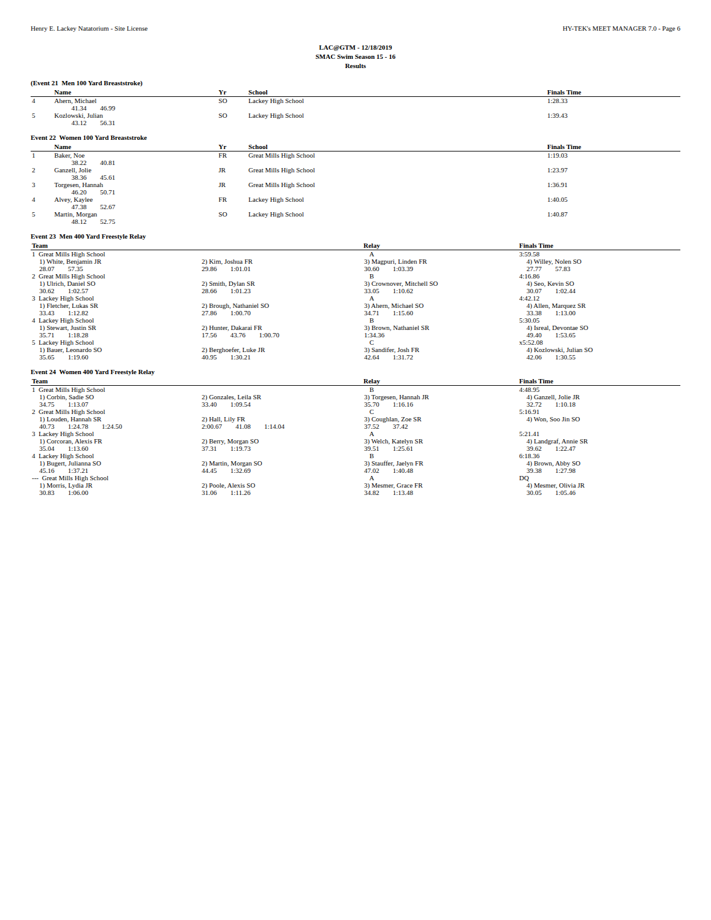Henry E. Lackey Natatorium - Site License
HY-TEK's MEET MANAGER 7.0 - Page 6
LAC@GTM - 12/18/2019
SMAC Swim Season 15 - 16
Results
(Event 21 Men 100 Yard Breaststroke)
| | Name | Yr | School | Finals Time |
| --- | --- | --- | --- | --- |
| 4 | Ahern, Michael | SO | Lackey High School | 1:28.33 |
| | 41.34 46.99 |
| 5 | Kozlowski, Julian | SO | Lackey High School | 1:39.43 |
| | 43.12 56.31 |
Event 22 Women 100 Yard Breaststroke
| | Name | Yr | School | Finals Time |
| --- | --- | --- | --- | --- |
| 1 | Baker, Noe | FR | Great Mills High School | 1:19.03 |
| | 38.22 40.81 |
| 2 | Ganzell, Jolie | JR | Great Mills High School | 1:23.97 |
| | 38.36 45.61 |
| 3 | Torgesen, Hannah | JR | Great Mills High School | 1:36.91 |
| | 46.20 50.71 |
| 4 | Alvey, Kaylee | FR | Lackey High School | 1:40.05 |
| | 47.38 52.67 |
| 5 | Martin, Morgan | SO | Lackey High School | 1:40.87 |
| | 48.12 52.75 |
Event 23 Men 400 Yard Freestyle Relay
| Team | Relay | Finals Time |
| --- | --- | --- |
| 1 Great Mills High School | A | 3:59.58 |
| 1) White, Benjamin JR | 2) Kim, Joshua FR | 3) Magpuri, Linden FR | 4) Willey, Nolen SO |
| 28.07 57.35 | 29.86 1:01.01 | 30.60 1:03.39 | 27.77 57.83 |
| 2 Great Mills High School | B | 4:16.86 |
| 1) Ulrich, Daniel SO | 2) Smith, Dylan SR | 3) Crownover, Mitchell SO | 4) Seo, Kevin SO |
| 30.62 1:02.57 | 28.66 1:01.23 | 33.05 1:10.62 | 30.07 1:02.44 |
| 3 Lackey High School | A | 4:42.12 |
| 1) Fletcher, Lukas SR | 2) Brough, Nathaniel SO | 3) Ahern, Michael SO | 4) Allen, Marquez SR |
| 33.43 1:12.82 | 27.86 1:00.70 | 34.71 1:15.60 | 33.38 1:13.00 |
| 4 Lackey High School | B | 5:30.05 |
| 1) Stewart, Justin SR | 2) Hunter, Dakarai FR | 3) Brown, Nathaniel SR | 4) Isreal, Devontae SO |
| 35.71 1:18.28 | 17.56 43.76 1:00.70 | 1:34.36 | 49.40 1:53.65 |
| 5 Lackey High School | C | x5:52.08 |
| 1) Bauer, Leonardo SO | 2) Berghoefer, Luke JR | 3) Sandifer, Josh FR | 4) Kozlowski, Julian SO |
| 35.65 1:19.60 | 40.95 1:30.21 | 42.64 1:31.72 | 42.06 1:30.55 |
Event 24 Women 400 Yard Freestyle Relay
| Team | Relay | Finals Time |
| --- | --- | --- |
| 1 Great Mills High School | B | 4:48.95 |
| 1) Corbin, Sadie SO | 2) Gonzales, Leila SR | 3) Torgesen, Hannah JR | 4) Ganzell, Jolie JR |
| 34.75 1:13.07 | 33.40 1:09.54 | 35.70 1:16.16 | 32.72 1:10.18 |
| 2 Great Mills High School | C | 5:16.91 |
| 1) Louden, Hannah SR | 2) Hall, Lily FR | 3) Coughlan, Zoe SR | 4) Won, Soo Jin SO |
| 40.73 1:24.78 1:24.50 | 2:00.67 41.08 1:14.04 | 37.52 37.42 | |
| 3 Lackey High School | A | 5:21.41 |
| 1) Corcoran, Alexis FR | 2) Berry, Morgan SO | 3) Welch, Katelyn SR | 4) Landgraf, Annie SR |
| 35.04 1:13.60 | 37.31 1:19.73 | 39.51 1:25.61 | 39.62 1:22.47 |
| 4 Lackey High School | B | 6:18.36 |
| 1) Bugert, Julianna SO | 2) Martin, Morgan SO | 3) Stauffer, Jaelyn FR | 4) Brown, Abby SO |
| 45.16 1:37.21 | 44.45 1:32.69 | 47.02 1:40.48 | 39.38 1:27.98 |
| --- Great Mills High School | A | DQ |
| 1) Morris, Lydia JR | 2) Poole, Alexis SO | 3) Mesmer, Grace FR | 4) Mesmer, Olivia JR |
| 30.83 1:06.00 | 31.06 1:11.26 | 34.82 1:13.48 | 30.05 1:05.46 |